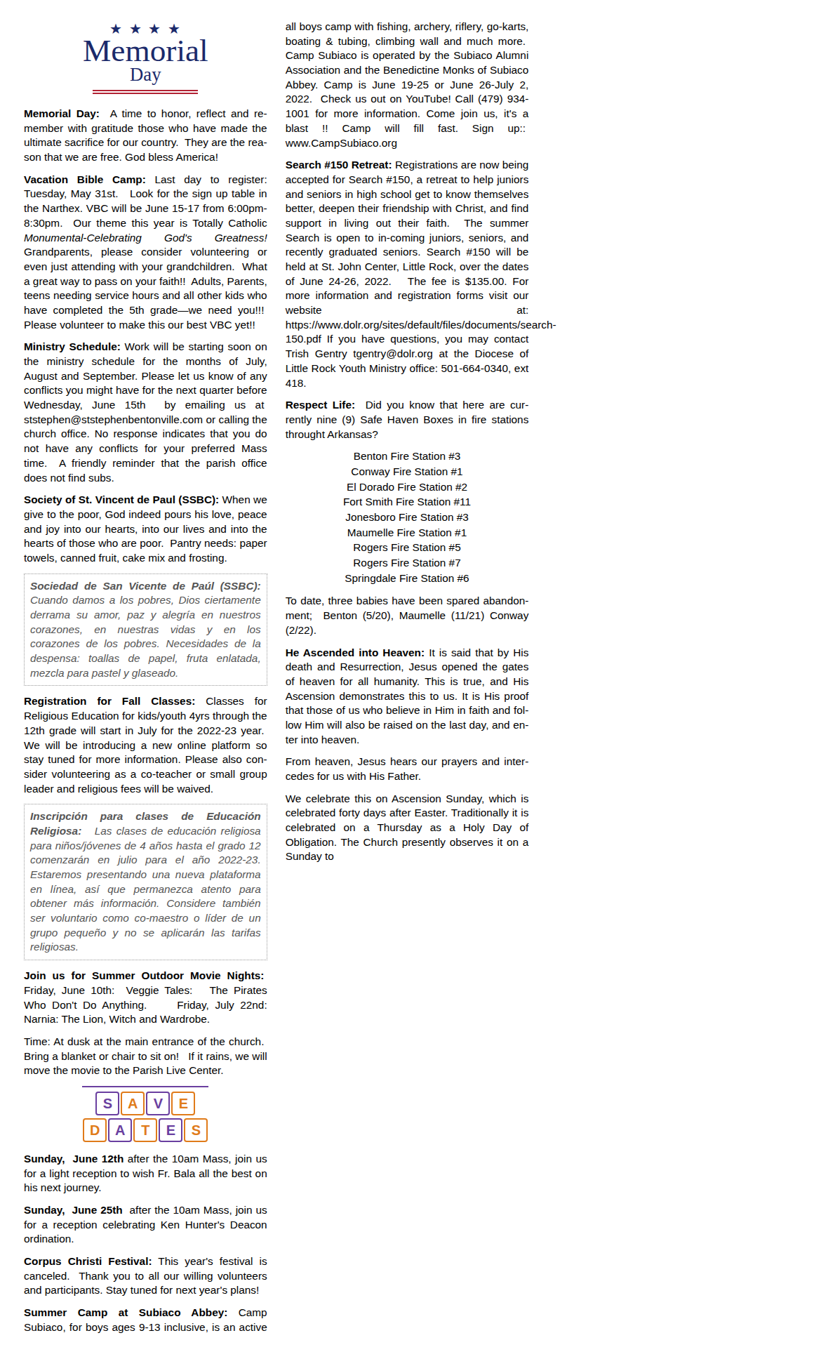★ ★ ★ ★
Memorial
Day
Memorial Day: A time to honor, reflect and remember with gratitude those who have made the ultimate sacrifice for our country. They are the reason that we are free. God bless America!
Vacation Bible Camp: Last day to register: Tuesday, May 31st. Look for the sign up table in the Narthex. VBC will be June 15-17 from 6:00pm-8:30pm. Our theme this year is Totally Catholic Monumental-Celebrating God's Greatness! Grandparents, please consider volunteering or even just attending with your grandchildren. What a great way to pass on your faith!! Adults, Parents, teens needing service hours and all other kids who have completed the 5th grade—we need you!!! Please volunteer to make this our best VBC yet!!
Ministry Schedule: Work will be starting soon on the ministry schedule for the months of July, August and September. Please let us know of any conflicts you might have for the next quarter before Wednesday, June 15th by emailing us at ststephen@ststephenbentonville.com or calling the church office. No response indicates that you do not have any conflicts for your preferred Mass time. A friendly reminder that the parish office does not find subs.
Society of St. Vincent de Paul (SSBC): When we give to the poor, God indeed pours his love, peace and joy into our hearts, into our lives and into the hearts of those who are poor. Pantry needs: paper towels, canned fruit, cake mix and frosting.
Sociedad de San Vicente de Paúl (SSBC): Cuando damos a los pobres, Dios ciertamente derrama su amor, paz y alegría en nuestros corazones, en nuestras vidas y en los corazones de los pobres. Necesidades de la despensa: toallas de papel, fruta enlatada, mezcla para pastel y glaseado.
Registration for Fall Classes: Classes for Religious Education for kids/youth 4yrs through the 12th grade will start in July for the 2022-23 year. We will be introducing a new online platform so stay tuned for more information. Please also consider volunteering as a co-teacher or small group leader and religious fees will be waived.
Inscripción para clases de Educación Religiosa: Las clases de educación religiosa para niños/jóvenes de 4 años hasta el grado 12 comenzarán en julio para el año 2022-23. Estaremos presentando una nueva plataforma en línea, así que permanezca atento para obtener más información. Considere también ser voluntario como co-maestro o líder de un grupo pequeño y no se aplicarán las tarifas religiosas.
Join us for Summer Outdoor Movie Nights: Friday, June 10th: Veggie Tales: The Pirates Who Don't Do Anything. Friday, July 22nd: Narnia: The Lion, Witch and Wardrobe.
Time: At dusk at the main entrance of the church. Bring a blanket or chair to sit on! If it rains, we will move the movie to the Parish Live Center.
SAVE
DATES
Sunday, June 12th after the 10am Mass, join us for a light reception to wish Fr. Bala all the best on his next journey.
Sunday, June 25th after the 10am Mass, join us for a reception celebrating Ken Hunter's Deacon ordination.
Corpus Christi Festival: This year's festival is canceled. Thank you to all our willing volunteers and participants. Stay tuned for next year's plans!
Summer Camp at Subiaco Abbey: Camp Subiaco, for boys ages 9-13 inclusive, is an active all boys camp with fishing, archery, riflery, go-karts, boating & tubing, climbing wall and much more. Camp Subiaco is operated by the Subiaco Alumni Association and the Benedictine Monks of Subiaco Abbey. Camp is June 19-25 or June 26-July 2, 2022. Check us out on YouTube! Call (479) 934-1001 for more information. Come join us, it's a blast !! Camp will fill fast. Sign up:: www.CampSubiaco.org
Search #150 Retreat: Registrations are now being accepted for Search #150, a retreat to help juniors and seniors in high school get to know themselves better, deepen their friendship with Christ, and find support in living out their faith. The summer Search is open to in-coming juniors, seniors, and recently graduated seniors. Search #150 will be held at St. John Center, Little Rock, over the dates of June 24-26, 2022. The fee is $135.00. For more information and registration forms visit our website at: https://www.dolr.org/sites/default/files/documents/search-150.pdf If you have questions, you may contact Trish Gentry tgentry@dolr.org at the Diocese of Little Rock Youth Ministry office: 501-664-0340, ext 418.
Respect Life: Did you know that here are currently nine (9) Safe Haven Boxes in fire stations throught Arkansas?
Benton Fire Station #3
Conway Fire Station #1
El Dorado Fire Station #2
Fort Smith Fire Station #11
Jonesboro Fire Station #3
Maumelle Fire Station #1
Rogers Fire Station #5
Rogers Fire Station #7
Springdale Fire Station #6
To date, three babies have been spared abandonment; Benton (5/20), Maumelle (11/21) Conway (2/22).
He Ascended into Heaven: It is said that by His death and Resurrection, Jesus opened the gates of heaven for all humanity. This is true, and His Ascension demonstrates this to us. It is His proof that those of us who believe in Him in faith and follow Him will also be raised on the last day, and enter into heaven.
From heaven, Jesus hears our prayers and intercedes for us with His Father.
We celebrate this on Ascension Sunday, which is celebrated forty days after Easter. Traditionally it is celebrated on a Thursday as a Holy Day of Obligation. The Church presently observes it on a Sunday to